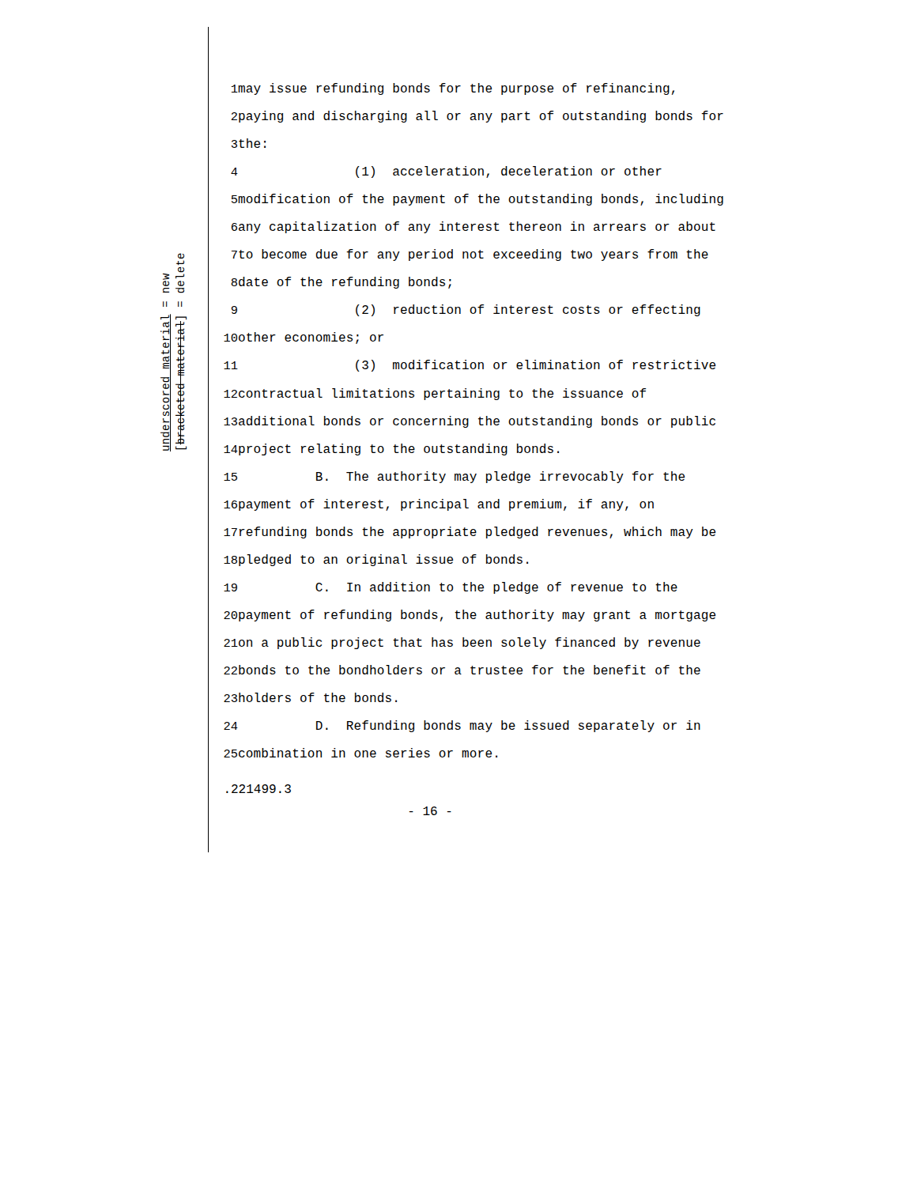underscored material = new
[bracketed material] = delete
| 1 | may issue refunding bonds for the purpose of refinancing, |
| 2 | paying and discharging all or any part of outstanding bonds for |
| 3 | the: |
| 4 | (1) acceleration, deceleration or other |
| 5 | modification of the payment of the outstanding bonds, including |
| 6 | any capitalization of any interest thereon in arrears or about |
| 7 | to become due for any period not exceeding two years from the |
| 8 | date of the refunding bonds; |
| 9 | (2) reduction of interest costs or effecting |
| 10 | other economies; or |
| 11 | (3) modification or elimination of restrictive |
| 12 | contractual limitations pertaining to the issuance of |
| 13 | additional bonds or concerning the outstanding bonds or public |
| 14 | project relating to the outstanding bonds. |
| 15 | B. The authority may pledge irrevocably for the |
| 16 | payment of interest, principal and premium, if any, on |
| 17 | refunding bonds the appropriate pledged revenues, which may be |
| 18 | pledged to an original issue of bonds. |
| 19 | C. In addition to the pledge of revenue to the |
| 20 | payment of refunding bonds, the authority may grant a mortgage |
| 21 | on a public project that has been solely financed by revenue |
| 22 | bonds to the bondholders or a trustee for the benefit of the |
| 23 | holders of the bonds. |
| 24 | D. Refunding bonds may be issued separately or in |
| 25 | combination in one series or more. |
.221499.3
- 16 -